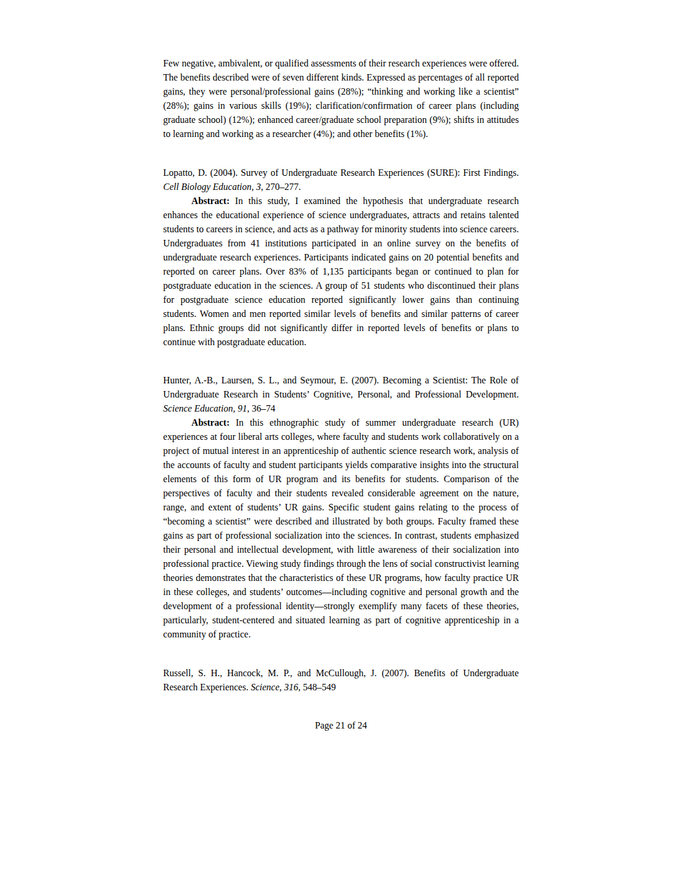Few negative, ambivalent, or qualified assessments of their research experiences were offered. The benefits described were of seven different kinds. Expressed as percentages of all reported gains, they were personal/professional gains (28%); “thinking and working like a scientist” (28%); gains in various skills (19%); clarification/confirmation of career plans (including graduate school) (12%); enhanced career/graduate school preparation (9%); shifts in attitudes to learning and working as a researcher (4%); and other benefits (1%).
Lopatto, D. (2004). Survey of Undergraduate Research Experiences (SURE): First Findings. Cell Biology Education, 3, 270–277.
Abstract: In this study, I examined the hypothesis that undergraduate research enhances the educational experience of science undergraduates, attracts and retains talented students to careers in science, and acts as a pathway for minority students into science careers. Undergraduates from 41 institutions participated in an online survey on the benefits of undergraduate research experiences. Participants indicated gains on 20 potential benefits and reported on career plans. Over 83% of 1,135 participants began or continued to plan for postgraduate education in the sciences. A group of 51 students who discontinued their plans for postgraduate science education reported significantly lower gains than continuing students. Women and men reported similar levels of benefits and similar patterns of career plans. Ethnic groups did not significantly differ in reported levels of benefits or plans to continue with postgraduate education.
Hunter, A.-B., Laursen, S. L., and Seymour, E. (2007). Becoming a Scientist: The Role of Undergraduate Research in Students’ Cognitive, Personal, and Professional Development. Science Education, 91, 36–74
Abstract: In this ethnographic study of summer undergraduate research (UR) experiences at four liberal arts colleges, where faculty and students work collaboratively on a project of mutual interest in an apprenticeship of authentic science research work, analysis of the accounts of faculty and student participants yields comparative insights into the structural elements of this form of UR program and its benefits for students. Comparison of the perspectives of faculty and their students revealed considerable agreement on the nature, range, and extent of students’ UR gains. Specific student gains relating to the process of “becoming a scientist” were described and illustrated by both groups. Faculty framed these gains as part of professional socialization into the sciences. In contrast, students emphasized their personal and intellectual development, with little awareness of their socialization into professional practice. Viewing study findings through the lens of social constructivist learning theories demonstrates that the characteristics of these UR programs, how faculty practice UR in these colleges, and students’ outcomes—including cognitive and personal growth and the development of a professional identity—strongly exemplify many facets of these theories, particularly, student-centered and situated learning as part of cognitive apprenticeship in a community of practice.
Russell, S. H., Hancock, M. P., and McCullough, J. (2007). Benefits of Undergraduate Research Experiences. Science, 316, 548–549
Page 21 of 24